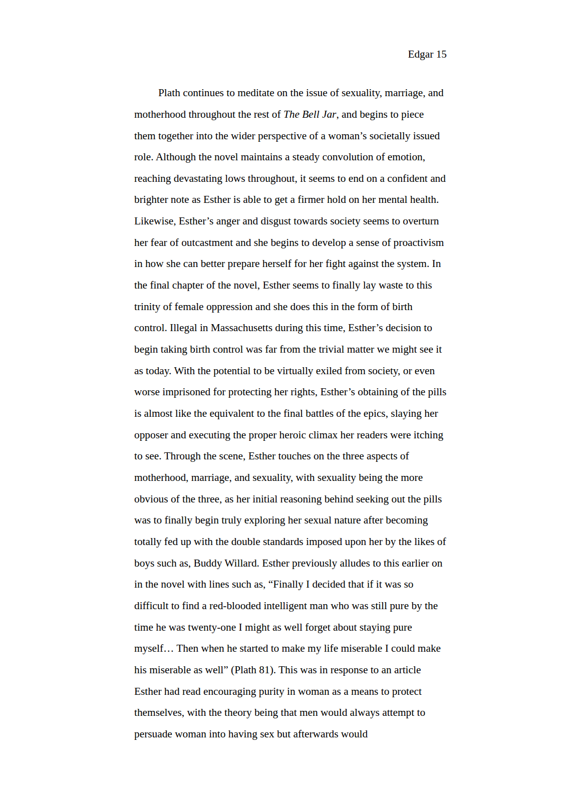Edgar 15
Plath continues to meditate on the issue of sexuality, marriage, and motherhood throughout the rest of The Bell Jar, and begins to piece them together into the wider perspective of a woman’s societally issued role. Although the novel maintains a steady convolution of emotion, reaching devastating lows throughout, it seems to end on a confident and brighter note as Esther is able to get a firmer hold on her mental health. Likewise, Esther’s anger and disgust towards society seems to overturn her fear of outcastment and she begins to develop a sense of proactivism in how she can better prepare herself for her fight against the system. In the final chapter of the novel, Esther seems to finally lay waste to this trinity of female oppression and she does this in the form of birth control. Illegal in Massachusetts during this time, Esther’s decision to begin taking birth control was far from the trivial matter we might see it as today. With the potential to be virtually exiled from society, or even worse imprisoned for protecting her rights, Esther’s obtaining of the pills is almost like the equivalent to the final battles of the epics, slaying her opposer and executing the proper heroic climax her readers were itching to see. Through the scene, Esther touches on the three aspects of motherhood, marriage, and sexuality, with sexuality being the more obvious of the three, as her initial reasoning behind seeking out the pills was to finally begin truly exploring her sexual nature after becoming totally fed up with the double standards imposed upon her by the likes of boys such as, Buddy Willard. Esther previously alludes to this earlier on in the novel with lines such as, “Finally I decided that if it was so difficult to find a red-blooded intelligent man who was still pure by the time he was twenty-one I might as well forget about staying pure myself… Then when he started to make my life miserable I could make his miserable as well” (Plath 81). This was in response to an article Esther had read encouraging purity in woman as a means to protect themselves, with the theory being that men would always attempt to persuade woman into having sex but afterwards would